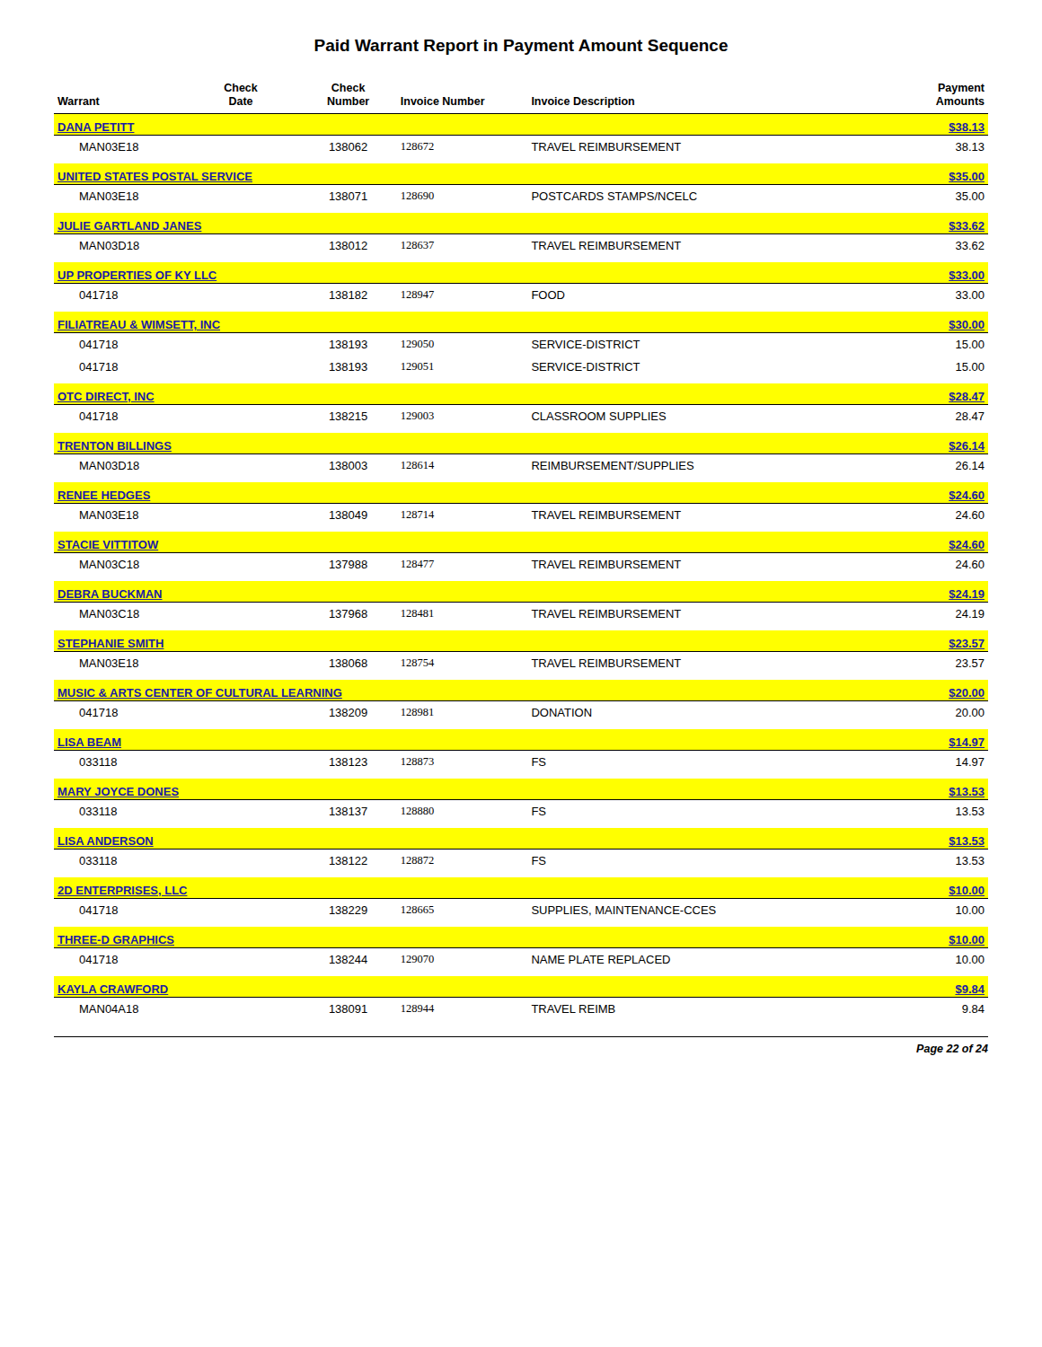Paid Warrant Report in Payment Amount Sequence
| | Check | Check | | | Payment |
| --- | --- | --- | --- | --- | --- |
| Warrant | Date | Number | Invoice Number | Invoice Description | Amounts |
| DANA PETITT | $38.13 |
| MAN03E18 | | 138062 | 128672 | TRAVEL REIMBURSEMENT | 38.13 |
| UNITED STATES POSTAL SERVICE | $35.00 |
| MAN03E18 | | 138071 | 128690 | POSTCARDS STAMPS/NCELC | 35.00 |
| JULIE GARTLAND JANES | $33.62 |
| MAN03D18 | | 138012 | 128637 | TRAVEL REIMBURSEMENT | 33.62 |
| UP PROPERTIES OF KY LLC | $33.00 |
| 041718 | | 138182 | 128947 | FOOD | 33.00 |
| FILIATREAU & WIMSETT, INC | $30.00 |
| 041718 | | 138193 | 129050 | SERVICE-DISTRICT | 15.00 |
| 041718 | | 138193 | 129051 | SERVICE-DISTRICT | 15.00 |
| OTC DIRECT, INC | $28.47 |
| 041718 | | 138215 | 129003 | CLASSROOM SUPPLIES | 28.47 |
| TRENTON BILLINGS | $26.14 |
| MAN03D18 | | 138003 | 128614 | REIMBURSEMENT/SUPPLIES | 26.14 |
| RENEE HEDGES | $24.60 |
| MAN03E18 | | 138049 | 128714 | TRAVEL REIMBURSEMENT | 24.60 |
| STACIE VITTITOW | $24.60 |
| MAN03C18 | | 137988 | 128477 | TRAVEL REIMBURSEMENT | 24.60 |
| DEBRA BUCKMAN | $24.19 |
| MAN03C18 | | 137968 | 128481 | TRAVEL REIMBURSEMENT | 24.19 |
| STEPHANIE SMITH | $23.57 |
| MAN03E18 | | 138068 | 128754 | TRAVEL REIMBURSEMENT | 23.57 |
| MUSIC & ARTS CENTER OF CULTURAL LEARNING | $20.00 |
| 041718 | | 138209 | 128981 | DONATION | 20.00 |
| LISA BEAM | $14.97 |
| 033118 | | 138123 | 128873 | FS | 14.97 |
| MARY JOYCE DONES | $13.53 |
| 033118 | | 138137 | 128880 | FS | 13.53 |
| LISA ANDERSON | $13.53 |
| 033118 | | 138122 | 128872 | FS | 13.53 |
| 2D ENTERPRISES, LLC | $10.00 |
| 041718 | | 138229 | 128665 | SUPPLIES, MAINTENANCE-CCES | 10.00 |
| THREE-D GRAPHICS | $10.00 |
| 041718 | | 138244 | 129070 | NAME PLATE REPLACED | 10.00 |
| KAYLA CRAWFORD | $9.84 |
| MAN04A18 | | 138091 | 128944 | TRAVEL REIMB | 9.84 |
Page 22 of 24